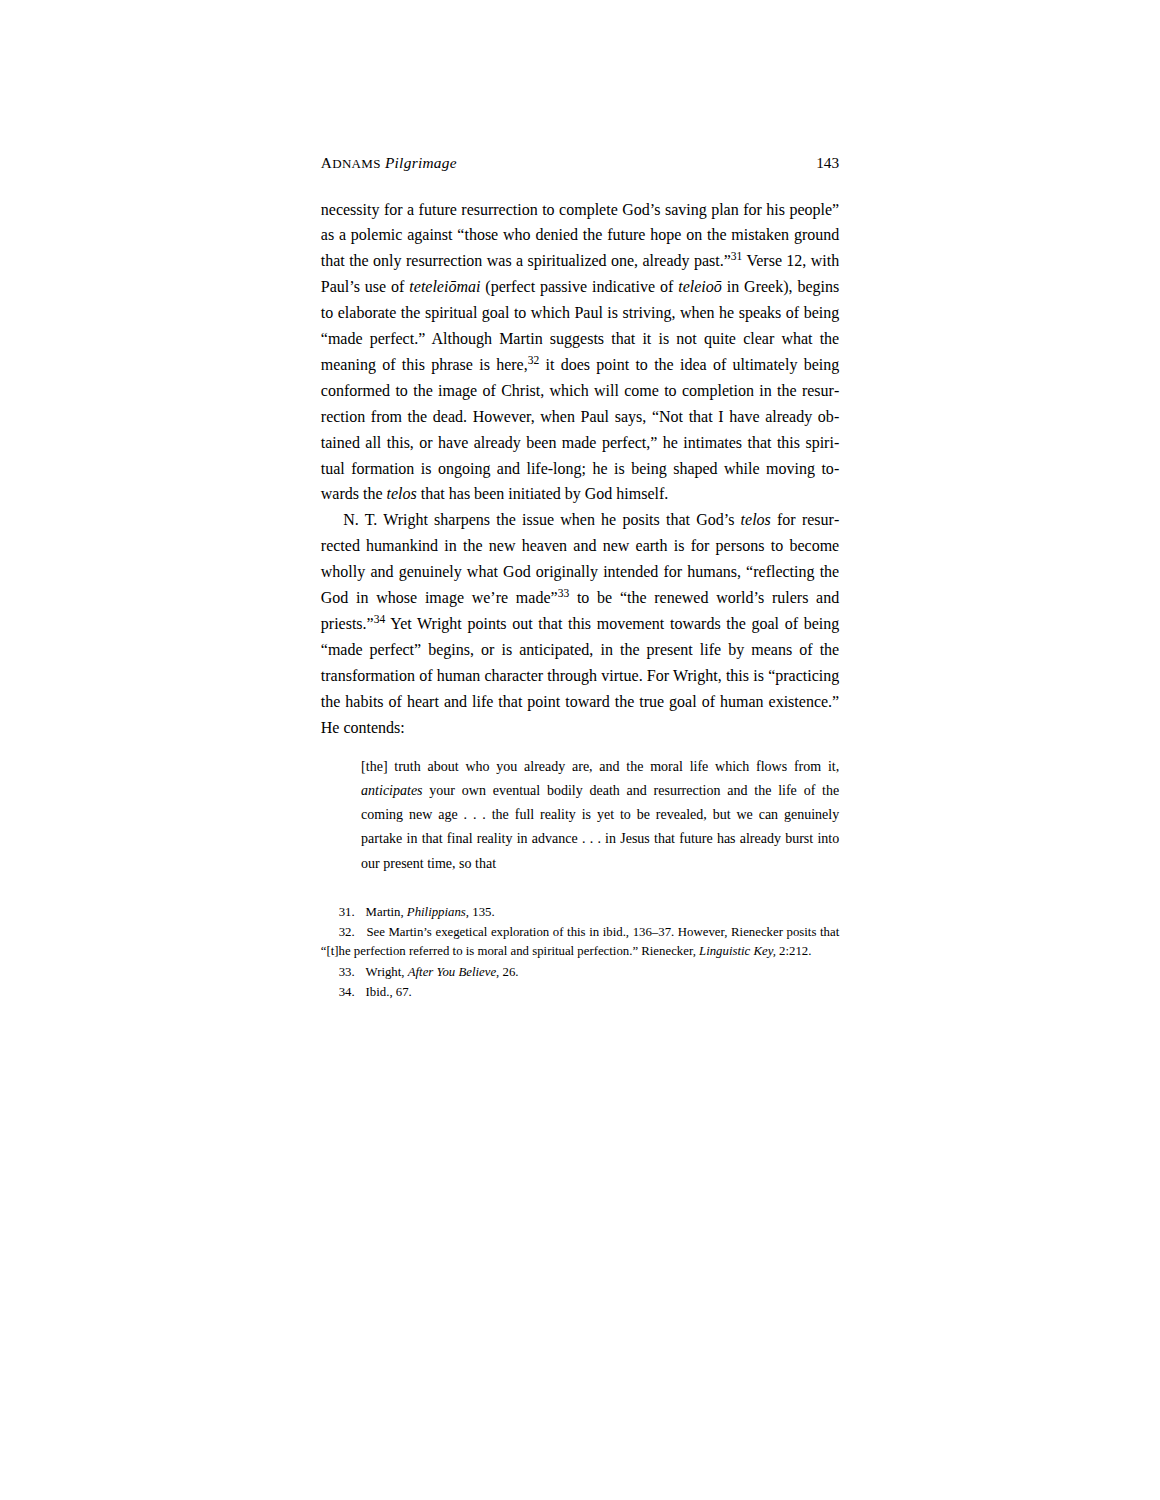ADNAMS Pilgrimage 143
necessity for a future resurrection to complete God’s saving plan for his people” as a polemic against “those who denied the future hope on the mistaken ground that the only resurrection was a spiritualized one, already past.”31 Verse 12, with Paul’s use of teteleiōmai (perfect passive indicative of teleioō in Greek), begins to elaborate the spiritual goal to which Paul is striving, when he speaks of being “made perfect.” Although Martin suggests that it is not quite clear what the meaning of this phrase is here,32 it does point to the idea of ultimately being conformed to the image of Christ, which will come to completion in the resurrection from the dead. However, when Paul says, “Not that I have already obtained all this, or have already been made perfect,” he intimates that this spiritual formation is ongoing and life-long; he is being shaped while moving towards the telos that has been initiated by God himself.
N. T. Wright sharpens the issue when he posits that God’s telos for resurrected humankind in the new heaven and new earth is for persons to become wholly and genuinely what God originally intended for humans, “reflecting the God in whose image we’re made”33 to be “the renewed world’s rulers and priests.”34 Yet Wright points out that this movement towards the goal of being “made perfect” begins, or is anticipated, in the present life by means of the transformation of human character through virtue. For Wright, this is “practicing the habits of heart and life that point toward the true goal of human existence.” He contends:
[the] truth about who you already are, and the moral life which flows from it, anticipates your own eventual bodily death and resurrection and the life of the coming new age . . . the full reality is yet to be revealed, but we can genuinely partake in that final reality in advance . . . in Jesus that future has already burst into our present time, so that
31. Martin, Philippians, 135.
32. See Martin’s exegetical exploration of this in ibid., 136–37. However, Rienecker posits that “[t]he perfection referred to is moral and spiritual perfection.” Rienecker, Linguistic Key, 2:212.
33. Wright, After You Believe, 26.
34. Ibid., 67.